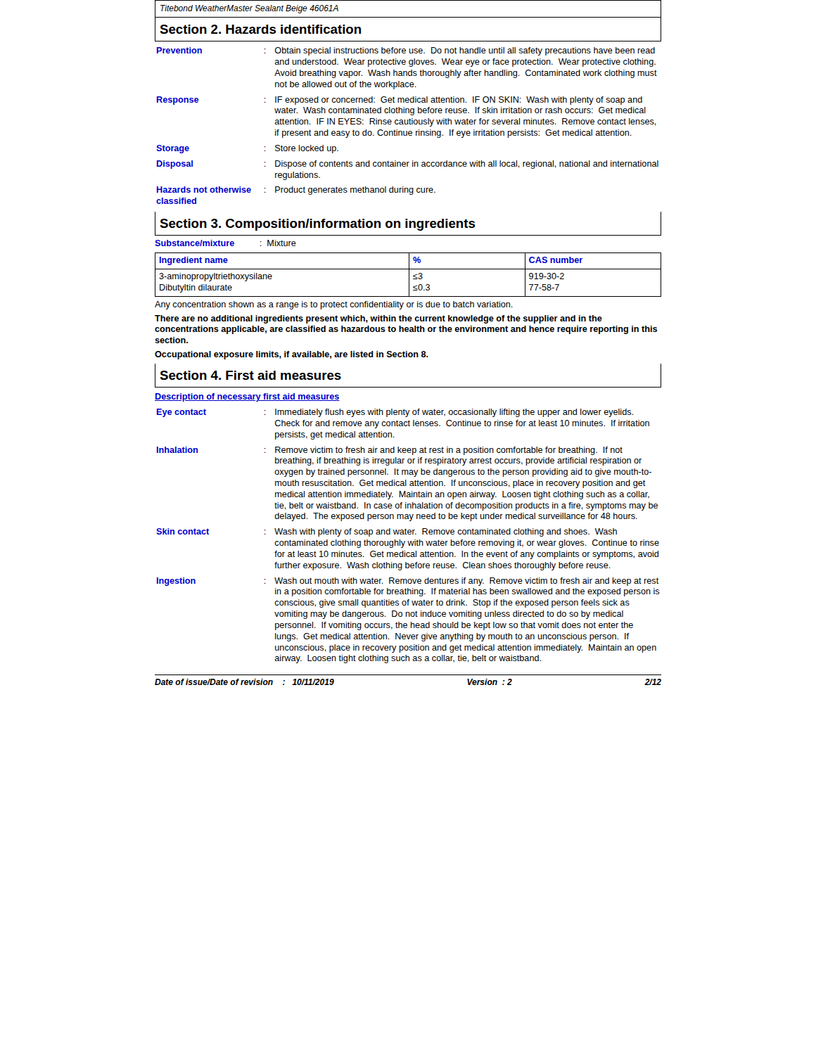Titebond WeatherMaster Sealant Beige 46061A
Section 2. Hazards identification
| Prevention | : | Obtain special instructions before use. Do not handle until all safety precautions have been read and understood. Wear protective gloves. Wear eye or face protection. Wear protective clothing. Avoid breathing vapor. Wash hands thoroughly after handling. Contaminated work clothing must not be allowed out of the workplace. |
| Response | : | IF exposed or concerned: Get medical attention. IF ON SKIN: Wash with plenty of soap and water. Wash contaminated clothing before reuse. If skin irritation or rash occurs: Get medical attention. IF IN EYES: Rinse cautiously with water for several minutes. Remove contact lenses, if present and easy to do. Continue rinsing. If eye irritation persists: Get medical attention. |
| Storage | : | Store locked up. |
| Disposal | : | Dispose of contents and container in accordance with all local, regional, national and international regulations. |
| Hazards not otherwise classified | : | Product generates methanol during cure. |
Section 3. Composition/information on ingredients
Substance/mixture: Mixture
| Ingredient name | % | CAS number |
| --- | --- | --- |
| 3-aminopropyltriethoxysilane Dibutyltin dilaurate | ≤3 ≤0.3 | 919-30-2 77-58-7 |
Any concentration shown as a range is to protect confidentiality or is due to batch variation.
There are no additional ingredients present which, within the current knowledge of the supplier and in the concentrations applicable, are classified as hazardous to health or the environment and hence require reporting in this section.
Occupational exposure limits, if available, are listed in Section 8.
Section 4. First aid measures
Description of necessary first aid measures
| Eye contact | : | Immediately flush eyes with plenty of water, occasionally lifting the upper and lower eyelids. Check for and remove any contact lenses. Continue to rinse for at least 10 minutes. If irritation persists, get medical attention. |
| Inhalation | : | Remove victim to fresh air and keep at rest in a position comfortable for breathing. If not breathing, if breathing is irregular or if respiratory arrest occurs, provide artificial respiration or oxygen by trained personnel. It may be dangerous to the person providing aid to give mouth-to-mouth resuscitation. Get medical attention. If unconscious, place in recovery position and get medical attention immediately. Maintain an open airway. Loosen tight clothing such as a collar, tie, belt or waistband. In case of inhalation of decomposition products in a fire, symptoms may be delayed. The exposed person may need to be kept under medical surveillance for 48 hours. |
| Skin contact | : | Wash with plenty of soap and water. Remove contaminated clothing and shoes. Wash contaminated clothing thoroughly with water before removing it, or wear gloves. Continue to rinse for at least 10 minutes. Get medical attention. In the event of any complaints or symptoms, avoid further exposure. Wash clothing before reuse. Clean shoes thoroughly before reuse. |
| Ingestion | : | Wash out mouth with water. Remove dentures if any. Remove victim to fresh air and keep at rest in a position comfortable for breathing. If material has been swallowed and the exposed person is conscious, give small quantities of water to drink. Stop if the exposed person feels sick as vomiting may be dangerous. Do not induce vomiting unless directed to do so by medical personnel. If vomiting occurs, the head should be kept low so that vomit does not enter the lungs. Get medical attention. Never give anything by mouth to an unconscious person. If unconscious, place in recovery position and get medical attention immediately. Maintain an open airway. Loosen tight clothing such as a collar, tie, belt or waistband. |
Date of issue/Date of revision : 10/11/2019
Version : 2
2/12